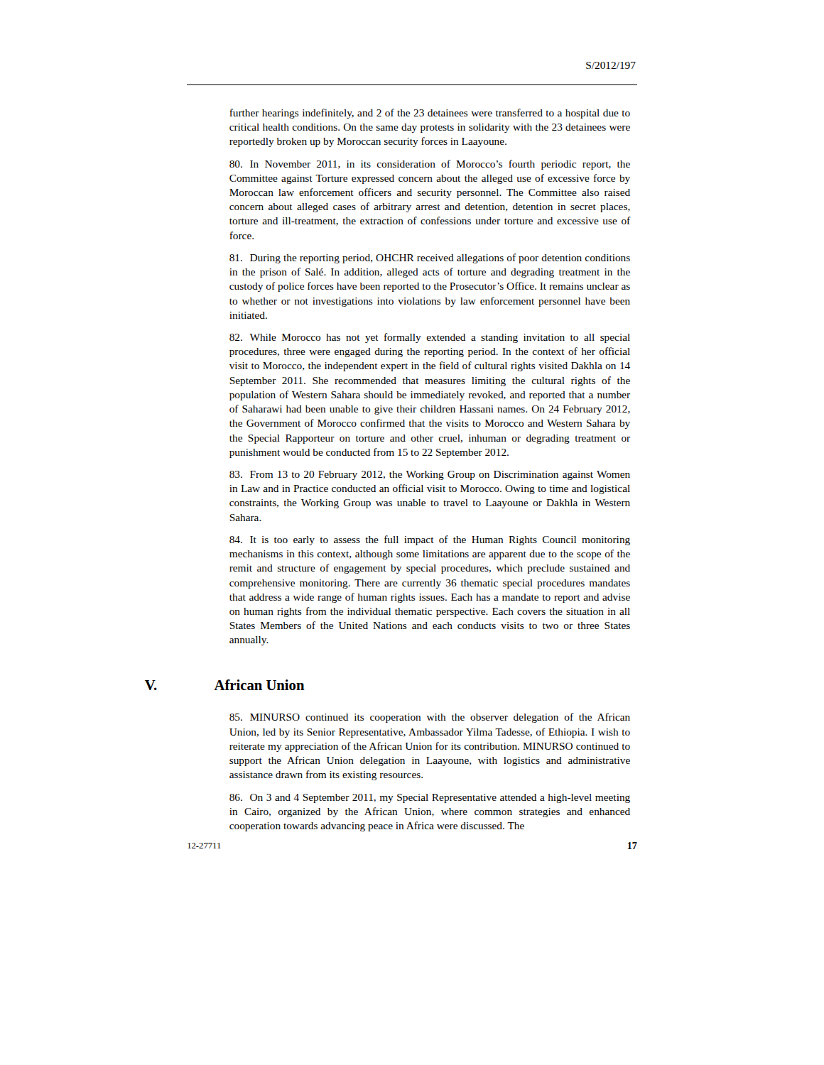S/2012/197
further hearings indefinitely, and 2 of the 23 detainees were transferred to a hospital due to critical health conditions. On the same day protests in solidarity with the 23 detainees were reportedly broken up by Moroccan security forces in Laayoune.
80. In November 2011, in its consideration of Morocco’s fourth periodic report, the Committee against Torture expressed concern about the alleged use of excessive force by Moroccan law enforcement officers and security personnel. The Committee also raised concern about alleged cases of arbitrary arrest and detention, detention in secret places, torture and ill-treatment, the extraction of confessions under torture and excessive use of force.
81. During the reporting period, OHCHR received allegations of poor detention conditions in the prison of Salé. In addition, alleged acts of torture and degrading treatment in the custody of police forces have been reported to the Prosecutor’s Office. It remains unclear as to whether or not investigations into violations by law enforcement personnel have been initiated.
82. While Morocco has not yet formally extended a standing invitation to all special procedures, three were engaged during the reporting period. In the context of her official visit to Morocco, the independent expert in the field of cultural rights visited Dakhla on 14 September 2011. She recommended that measures limiting the cultural rights of the population of Western Sahara should be immediately revoked, and reported that a number of Saharawi had been unable to give their children Hassani names. On 24 February 2012, the Government of Morocco confirmed that the visits to Morocco and Western Sahara by the Special Rapporteur on torture and other cruel, inhuman or degrading treatment or punishment would be conducted from 15 to 22 September 2012.
83. From 13 to 20 February 2012, the Working Group on Discrimination against Women in Law and in Practice conducted an official visit to Morocco. Owing to time and logistical constraints, the Working Group was unable to travel to Laayoune or Dakhla in Western Sahara.
84. It is too early to assess the full impact of the Human Rights Council monitoring mechanisms in this context, although some limitations are apparent due to the scope of the remit and structure of engagement by special procedures, which preclude sustained and comprehensive monitoring. There are currently 36 thematic special procedures mandates that address a wide range of human rights issues. Each has a mandate to report and advise on human rights from the individual thematic perspective. Each covers the situation in all States Members of the United Nations and each conducts visits to two or three States annually.
V. African Union
85. MINURSO continued its cooperation with the observer delegation of the African Union, led by its Senior Representative, Ambassador Yilma Tadesse, of Ethiopia. I wish to reiterate my appreciation of the African Union for its contribution. MINURSO continued to support the African Union delegation in Laayoune, with logistics and administrative assistance drawn from its existing resources.
86. On 3 and 4 September 2011, my Special Representative attended a high-level meeting in Cairo, organized by the African Union, where common strategies and enhanced cooperation towards advancing peace in Africa were discussed. The
12-27711 17